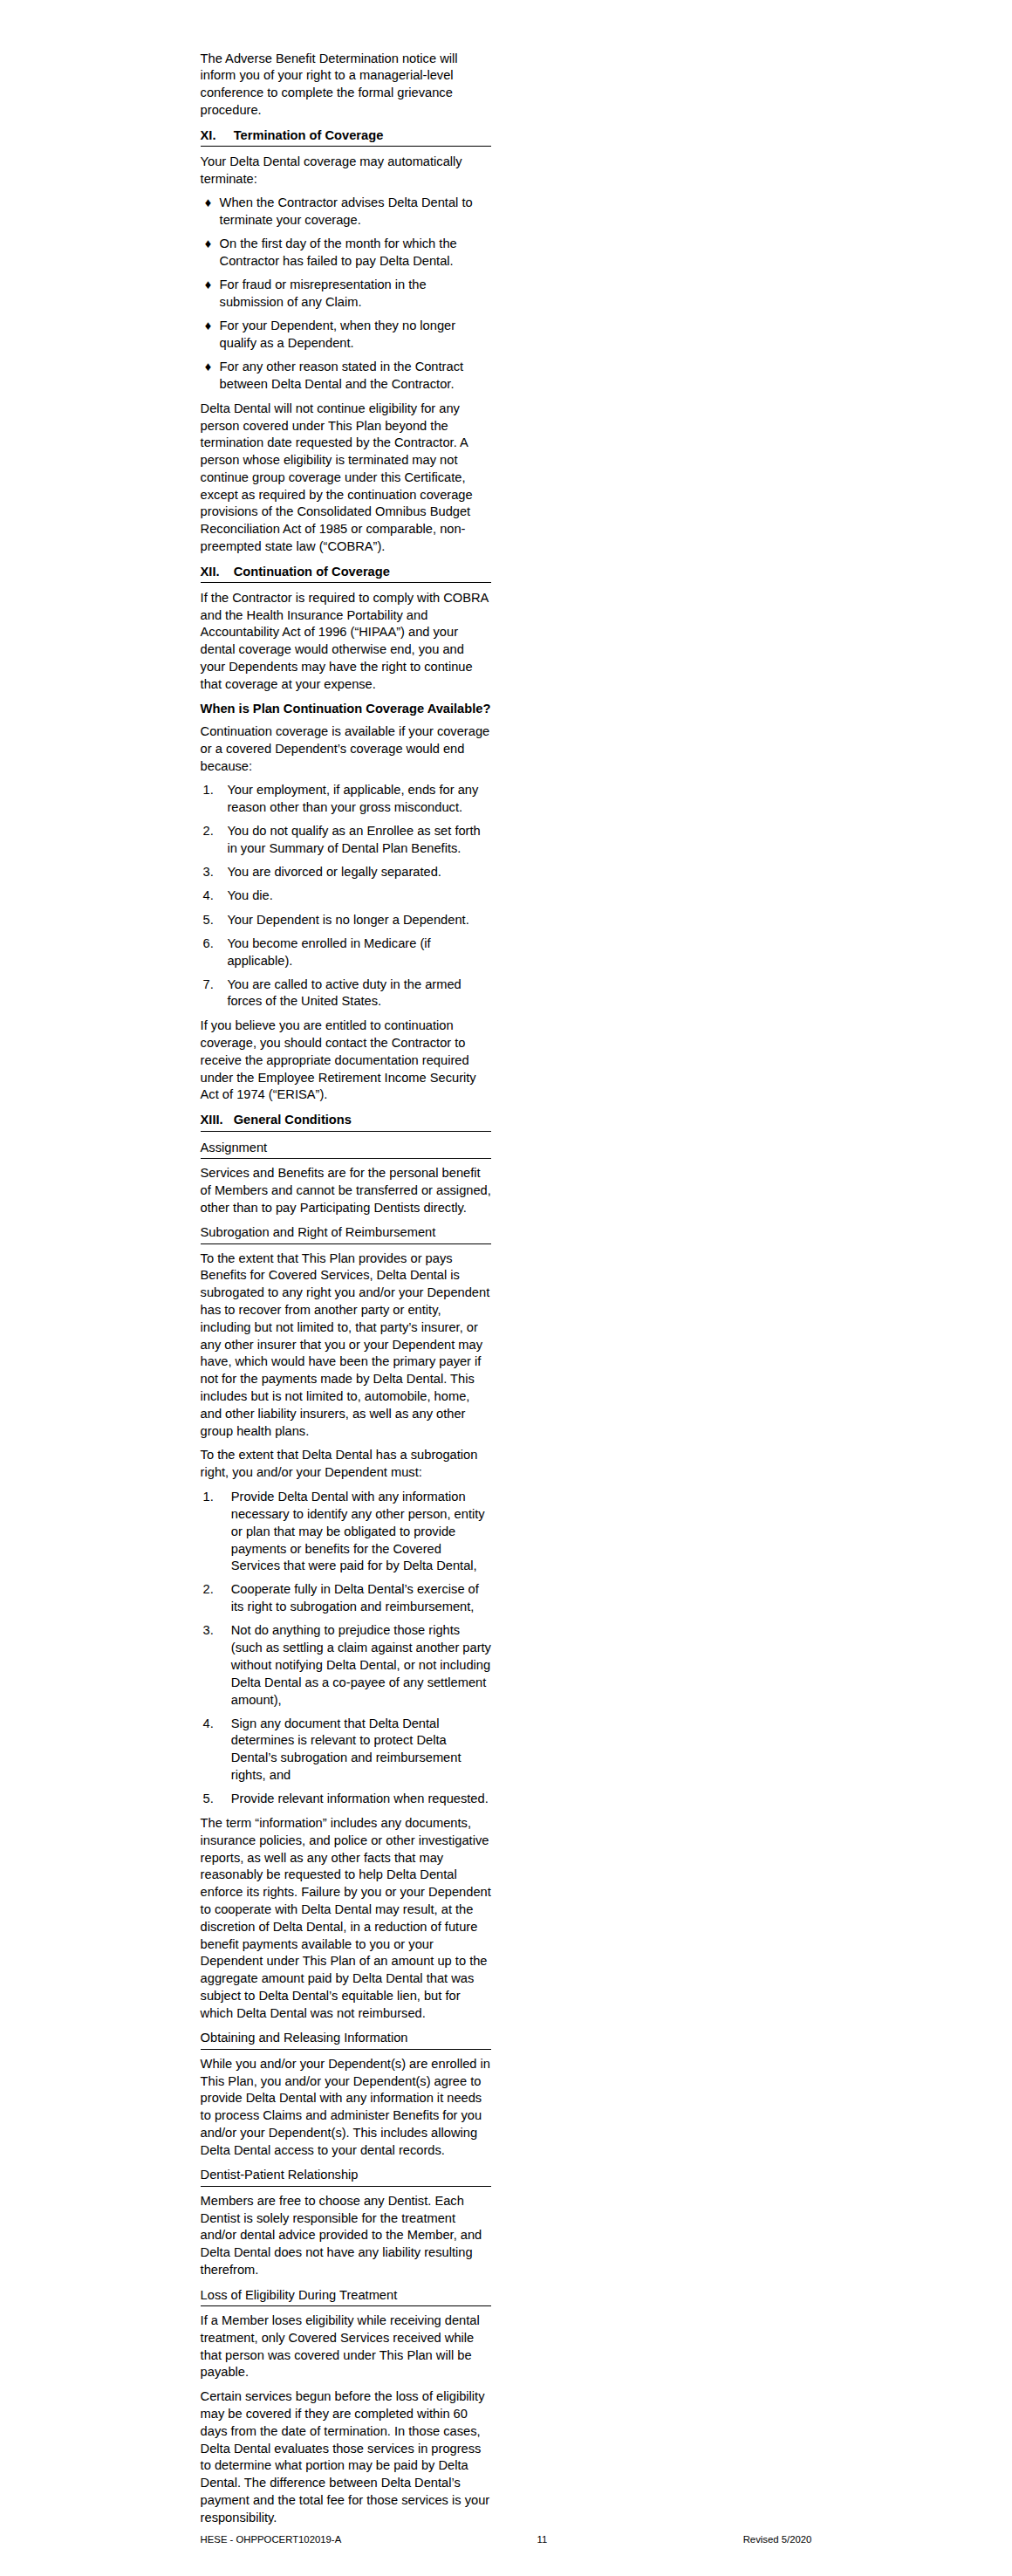The Adverse Benefit Determination notice will inform you of your right to a managerial-level conference to complete the formal grievance procedure.
XI. Termination of Coverage
Your Delta Dental coverage may automatically terminate:
When the Contractor advises Delta Dental to terminate your coverage.
On the first day of the month for which the Contractor has failed to pay Delta Dental.
For fraud or misrepresentation in the submission of any Claim.
For your Dependent, when they no longer qualify as a Dependent.
For any other reason stated in the Contract between Delta Dental and the Contractor.
Delta Dental will not continue eligibility for any person covered under This Plan beyond the termination date requested by the Contractor. A person whose eligibility is terminated may not continue group coverage under this Certificate, except as required by the continuation coverage provisions of the Consolidated Omnibus Budget Reconciliation Act of 1985 or comparable, non-preempted state law (“COBRA”).
XII. Continuation of Coverage
If the Contractor is required to comply with COBRA and the Health Insurance Portability and Accountability Act of 1996 (“HIPAA”) and your dental coverage would otherwise end, you and your Dependents may have the right to continue that coverage at your expense.
When is Plan Continuation Coverage Available?
Continuation coverage is available if your coverage or a covered Dependent’s coverage would end because:
Your employment, if applicable, ends for any reason other than your gross misconduct.
You do not qualify as an Enrollee as set forth in your Summary of Dental Plan Benefits.
You are divorced or legally separated.
You die.
Your Dependent is no longer a Dependent.
You become enrolled in Medicare (if applicable).
You are called to active duty in the armed forces of the United States.
If you believe you are entitled to continuation coverage, you should contact the Contractor to receive the appropriate documentation required under the Employee Retirement Income Security Act of 1974 (“ERISA”).
XIII. General Conditions
Assignment
Services and Benefits are for the personal benefit of Members and cannot be transferred or assigned, other than to pay Participating Dentists directly.
Subrogation and Right of Reimbursement
To the extent that This Plan provides or pays Benefits for Covered Services, Delta Dental is subrogated to any right you and/or your Dependent has to recover from another party or entity, including but not limited to, that party’s insurer, or any other insurer that you or your Dependent may have, which would have been the primary payer if not for the payments made by Delta Dental. This includes but is not limited to, automobile, home, and other liability insurers, as well as any other group health plans.
To the extent that Delta Dental has a subrogation right, you and/or your Dependent must:
Provide Delta Dental with any information necessary to identify any other person, entity or plan that may be obligated to provide payments or benefits for the Covered Services that were paid for by Delta Dental,
Cooperate fully in Delta Dental’s exercise of its right to subrogation and reimbursement,
Not do anything to prejudice those rights (such as settling a claim against another party without notifying Delta Dental, or not including Delta Dental as a co-payee of any settlement amount),
Sign any document that Delta Dental determines is relevant to protect Delta Dental’s subrogation and reimbursement rights, and
Provide relevant information when requested.
The term “information” includes any documents, insurance policies, and police or other investigative reports, as well as any other facts that may reasonably be requested to help Delta Dental enforce its rights. Failure by you or your Dependent to cooperate with Delta Dental may result, at the discretion of Delta Dental, in a reduction of future benefit payments available to you or your Dependent under This Plan of an amount up to the aggregate amount paid by Delta Dental that was subject to Delta Dental’s equitable lien, but for which Delta Dental was not reimbursed.
Obtaining and Releasing Information
While you and/or your Dependent(s) are enrolled in This Plan, you and/or your Dependent(s) agree to provide Delta Dental with any information it needs to process Claims and administer Benefits for you and/or your Dependent(s). This includes allowing Delta Dental access to your dental records.
Dentist-Patient Relationship
Members are free to choose any Dentist. Each Dentist is solely responsible for the treatment and/or dental advice provided to the Member, and Delta Dental does not have any liability resulting therefrom.
Loss of Eligibility During Treatment
If a Member loses eligibility while receiving dental treatment, only Covered Services received while that person was covered under This Plan will be payable.
Certain services begun before the loss of eligibility may be covered if they are completed within 60 days from the date of termination. In those cases, Delta Dental evaluates those services in progress to determine what portion may be paid by Delta Dental. The difference between Delta Dental’s payment and the total fee for those services is your responsibility.
HESE - OHPPOCERT102019-A 11 Revised 5/2020